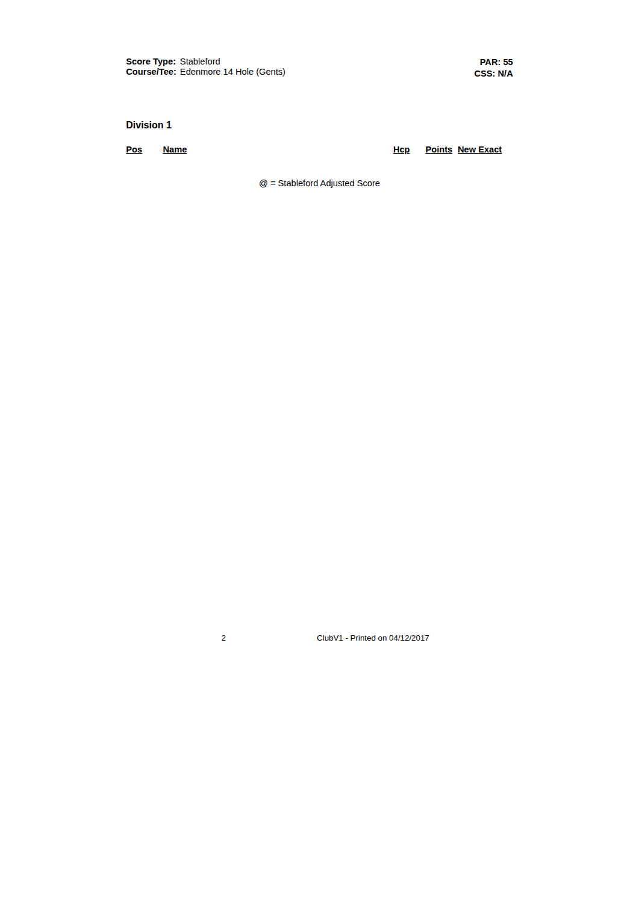| Score Type: | Stableford |
| Course/Tee: | Edenmore 14 Hole (Gents) |
PAR: 55
CSS: N/A
Division 1
| Pos | Name | Hcp | Points | New Exact |
| --- | --- | --- | --- | --- |
@ = Stableford Adjusted Score
2 ClubV1 - Printed on 04/12/2017